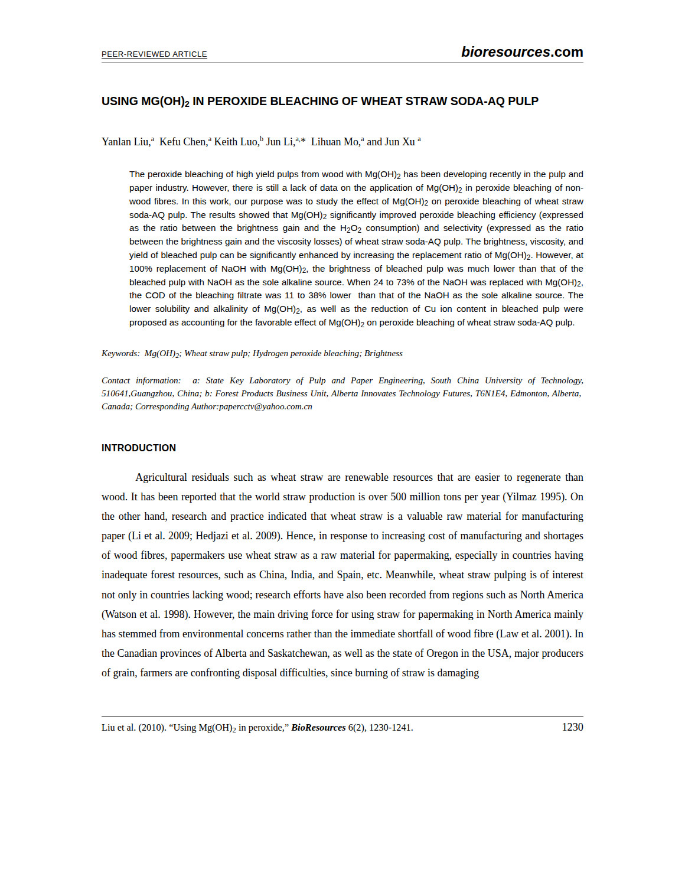PEER-REVIEWED ARTICLE
bioresources.com
USING Mg(OH)2 IN PEROXIDE BLEACHING OF WHEAT STRAW SODA-AQ PULP
Yanlan Liu,a Kefu Chen,a Keith Luo,b Jun Li,a,* Lihuan Mo,a and Jun Xu a
The peroxide bleaching of high yield pulps from wood with Mg(OH)2 has been developing recently in the pulp and paper industry. However, there is still a lack of data on the application of Mg(OH)2 in peroxide bleaching of non-wood fibres. In this work, our purpose was to study the effect of Mg(OH)2 on peroxide bleaching of wheat straw soda-AQ pulp. The results showed that Mg(OH)2 significantly improved peroxide bleaching efficiency (expressed as the ratio between the brightness gain and the H2O2 consumption) and selectivity (expressed as the ratio between the brightness gain and the viscosity losses) of wheat straw soda-AQ pulp. The brightness, viscosity, and yield of bleached pulp can be significantly enhanced by increasing the replacement ratio of Mg(OH)2. However, at 100% replacement of NaOH with Mg(OH)2, the brightness of bleached pulp was much lower than that of the bleached pulp with NaOH as the sole alkaline source. When 24 to 73% of the NaOH was replaced with Mg(OH)2, the COD of the bleaching filtrate was 11 to 38% lower than that of the NaOH as the sole alkaline source. The lower solubility and alkalinity of Mg(OH)2, as well as the reduction of Cu ion content in bleached pulp were proposed as accounting for the favorable effect of Mg(OH)2 on peroxide bleaching of wheat straw soda-AQ pulp.
Keywords: Mg(OH)2; Wheat straw pulp; Hydrogen peroxide bleaching; Brightness
Contact information: a: State Key Laboratory of Pulp and Paper Engineering, South China University of Technology, 510641,Guangzhou, China; b: Forest Products Business Unit, Alberta Innovates Technology Futures, T6N1E4, Edmonton, Alberta, Canada; Corresponding Author:papercctv@yahoo.com.cn
INTRODUCTION
Agricultural residuals such as wheat straw are renewable resources that are easier to regenerate than wood. It has been reported that the world straw production is over 500 million tons per year (Yilmaz 1995). On the other hand, research and practice indicated that wheat straw is a valuable raw material for manufacturing paper (Li et al. 2009; Hedjazi et al. 2009). Hence, in response to increasing cost of manufacturing and shortages of wood fibres, papermakers use wheat straw as a raw material for papermaking, especially in countries having inadequate forest resources, such as China, India, and Spain, etc. Meanwhile, wheat straw pulping is of interest not only in countries lacking wood; research efforts have also been recorded from regions such as North America (Watson et al. 1998). However, the main driving force for using straw for papermaking in North America mainly has stemmed from environmental concerns rather than the immediate shortfall of wood fibre (Law et al. 2001). In the Canadian provinces of Alberta and Saskatchewan, as well as the state of Oregon in the USA, major producers of grain, farmers are confronting disposal difficulties, since burning of straw is damaging
Liu et al. (2010). “Using Mg(OH)2 in peroxide,” BioResources 6(2), 1230-1241.
1230